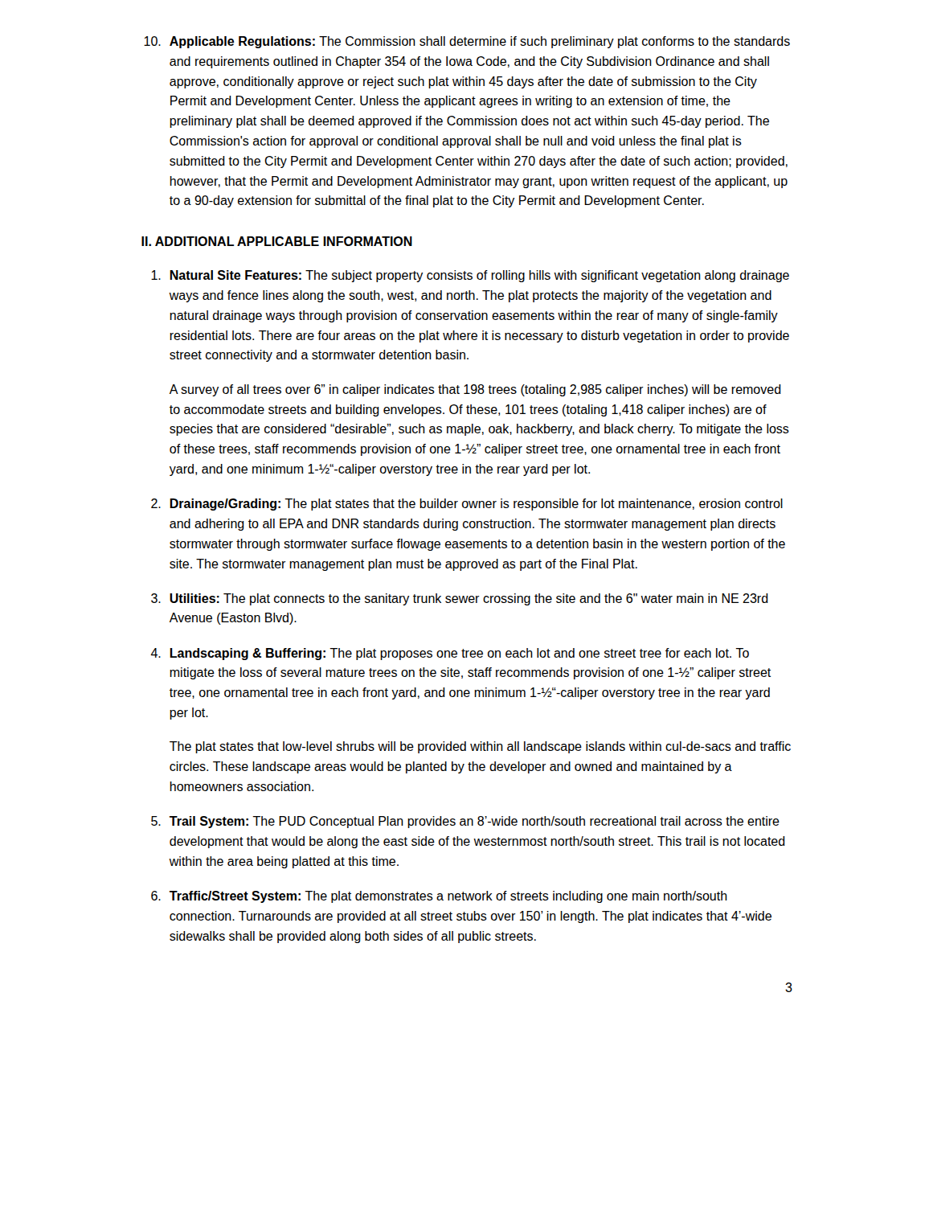Applicable Regulations: The Commission shall determine if such preliminary plat conforms to the standards and requirements outlined in Chapter 354 of the Iowa Code, and the City Subdivision Ordinance and shall approve, conditionally approve or reject such plat within 45 days after the date of submission to the City Permit and Development Center. Unless the applicant agrees in writing to an extension of time, the preliminary plat shall be deemed approved if the Commission does not act within such 45-day period. The Commission's action for approval or conditional approval shall be null and void unless the final plat is submitted to the City Permit and Development Center within 270 days after the date of such action; provided, however, that the Permit and Development Administrator may grant, upon written request of the applicant, up to a 90-day extension for submittal of the final plat to the City Permit and Development Center.
II. ADDITIONAL APPLICABLE INFORMATION
Natural Site Features: The subject property consists of rolling hills with significant vegetation along drainage ways and fence lines along the south, west, and north. The plat protects the majority of the vegetation and natural drainage ways through provision of conservation easements within the rear of many of single-family residential lots. There are four areas on the plat where it is necessary to disturb vegetation in order to provide street connectivity and a stormwater detention basin.
A survey of all trees over 6” in caliper indicates that 198 trees (totaling 2,985 caliper inches) will be removed to accommodate streets and building envelopes. Of these, 101 trees (totaling 1,418 caliper inches) are of species that are considered “desirable”, such as maple, oak, hackberry, and black cherry. To mitigate the loss of these trees, staff recommends provision of one 1-½” caliper street tree, one ornamental tree in each front yard, and one minimum 1-½“-caliper overstory tree in the rear yard per lot.
Drainage/Grading: The plat states that the builder owner is responsible for lot maintenance, erosion control and adhering to all EPA and DNR standards during construction. The stormwater management plan directs stormwater through stormwater surface flowage easements to a detention basin in the western portion of the site. The stormwater management plan must be approved as part of the Final Plat.
Utilities: The plat connects to the sanitary trunk sewer crossing the site and the 6" water main in NE 23rd Avenue (Easton Blvd).
Landscaping & Buffering: The plat proposes one tree on each lot and one street tree for each lot. To mitigate the loss of several mature trees on the site, staff recommends provision of one 1-½” caliper street tree, one ornamental tree in each front yard, and one minimum 1-½“-caliper overstory tree in the rear yard per lot.
The plat states that low-level shrubs will be provided within all landscape islands within cul-de-sacs and traffic circles. These landscape areas would be planted by the developer and owned and maintained by a homeowners association.
Trail System: The PUD Conceptual Plan provides an 8’-wide north/south recreational trail across the entire development that would be along the east side of the westernmost north/south street. This trail is not located within the area being platted at this time.
Traffic/Street System: The plat demonstrates a network of streets including one main north/south connection. Turnarounds are provided at all street stubs over 150’ in length. The plat indicates that 4’-wide sidewalks shall be provided along both sides of all public streets.
3